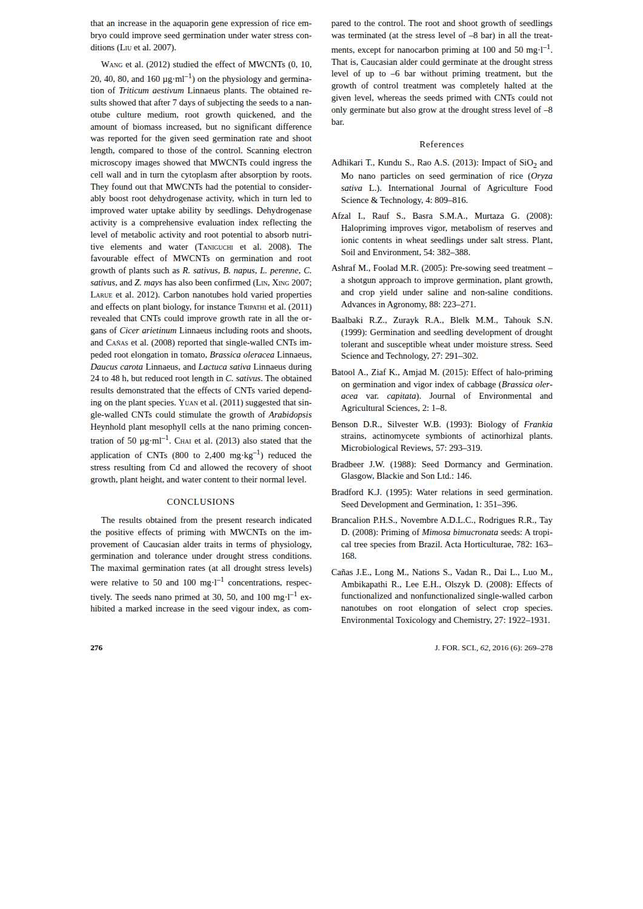that an increase in the aquaporin gene expression of rice embryo could improve seed germination under water stress conditions (Liu et al. 2007).
Wang et al. (2012) studied the effect of MWCNTs (0, 10, 20, 40, 80, and 160 µg·ml–1) on the physiology and germination of Triticum aestivum Linnaeus plants. The obtained results showed that after 7 days of subjecting the seeds to a nanotube culture medium, root growth quickened, and the amount of biomass increased, but no significant difference was reported for the given seed germination rate and shoot length, compared to those of the control. Scanning electron microscopy images showed that MWCNTs could ingress the cell wall and in turn the cytoplasm after absorption by roots. They found out that MWCNTs had the potential to considerably boost root dehydrogenase activity, which in turn led to improved water uptake ability by seedlings. Dehydrogenase activity is a comprehensive evaluation index reflecting the level of metabolic activity and root potential to absorb nutritive elements and water (Taniguchi et al. 2008). The favourable effect of MWCNTs on germination and root growth of plants such as R. sativus, B. napus, L. perenne, C. sativus, and Z. mays has also been confirmed (Lin, Xing 2007; Larue et al. 2012). Carbon nanotubes hold varied properties and effects on plant biology, for instance Tripathi et al. (2011) revealed that CNTs could improve growth rate in all the organs of Cicer arietinum Linnaeus including roots and shoots, and Cañas et al. (2008) reported that single-walled CNTs impeded root elongation in tomato, Brassica oleracea Linnaeus, Daucus carota Linnaeus, and Lactuca sativa Linnaeus during 24 to 48 h, but reduced root length in C. sativus. The obtained results demonstrated that the effects of CNTs varied depending on the plant species. Yuan et al. (2011) suggested that single-walled CNTs could stimulate the growth of Arabidopsis Heynhold plant mesophyll cells at the nano priming concentration of 50 µg·ml–1. Chai et al. (2013) also stated that the application of CNTs (800 to 2,400 mg·kg–1) reduced the stress resulting from Cd and allowed the recovery of shoot growth, plant height, and water content to their normal level.
CONCLUSIONS
The results obtained from the present research indicated the positive effects of priming with MWCNTs on the improvement of Caucasian alder traits in terms of physiology, germination and tolerance under drought stress conditions. The maximal germination rates (at all drought stress levels) were relative to 50 and 100 mg·l–1 concentrations, respectively. The seeds nano primed at 30, 50, and 100 mg·l–1 exhibited a marked increase in the seed vigour index, as compared to the control. The root and shoot growth of seedlings was terminated (at the stress level of –8 bar) in all the treatments, except for nanocarbon priming at 100 and 50 mg·l–1. That is, Caucasian alder could germinate at the drought stress level of up to –6 bar without priming treatment, but the growth of control treatment was completely halted at the given level, whereas the seeds primed with CNTs could not only germinate but also grow at the drought stress level of –8 bar.
References
Adhikari T., Kundu S., Rao A.S. (2013): Impact of SiO2 and Mo nano particles on seed germination of rice (Oryza sativa L.). International Journal of Agriculture Food Science & Technology, 4: 809–816.
Afzal I., Rauf S., Basra S.M.A., Murtaza G. (2008): Halopriming improves vigor, metabolism of reserves and ionic contents in wheat seedlings under salt stress. Plant, Soil and Environment, 54: 382–388.
Ashraf M., Foolad M.R. (2005): Pre-sowing seed treatment – a shotgun approach to improve germination, plant growth, and crop yield under saline and non-saline conditions. Advances in Agronomy, 88: 223–271.
Baalbaki R.Z., Zurayk R.A., Blelk M.M., Tahouk S.N. (1999): Germination and seedling development of drought tolerant and susceptible wheat under moisture stress. Seed Science and Technology, 27: 291–302.
Batool A., Ziaf K., Amjad M. (2015): Effect of halo-priming on germination and vigor index of cabbage (Brassica oleracea var. capitata). Journal of Environmental and Agricultural Sciences, 2: 1–8.
Benson D.R., Silvester W.B. (1993): Biology of Frankia strains, actinomycete symbionts of actinorhizal plants. Microbiological Reviews, 57: 293–319.
Bradbeer J.W. (1988): Seed Dormancy and Germination. Glasgow, Blackie and Son Ltd.: 146.
Bradford K.J. (1995): Water relations in seed germination. Seed Development and Germination, 1: 351–396.
Brancalion P.H.S., Novembre A.D.L.C., Rodrigues R.R., Tay D. (2008): Priming of Mimosa bimucronata seeds: A tropical tree species from Brazil. Acta Horticulturae, 782: 163–168.
Cañas J.E., Long M., Nations S., Vadan R., Dai L., Luo M., Ambikapathi R., Lee E.H., Olszyk D. (2008): Effects of functionalized and nonfunctionalized single-walled carbon nanotubes on root elongation of select crop species. Environmental Toxicology and Chemistry, 27: 1922–1931.
276 J. FOR. SCI., 62, 2016 (6): 269–278